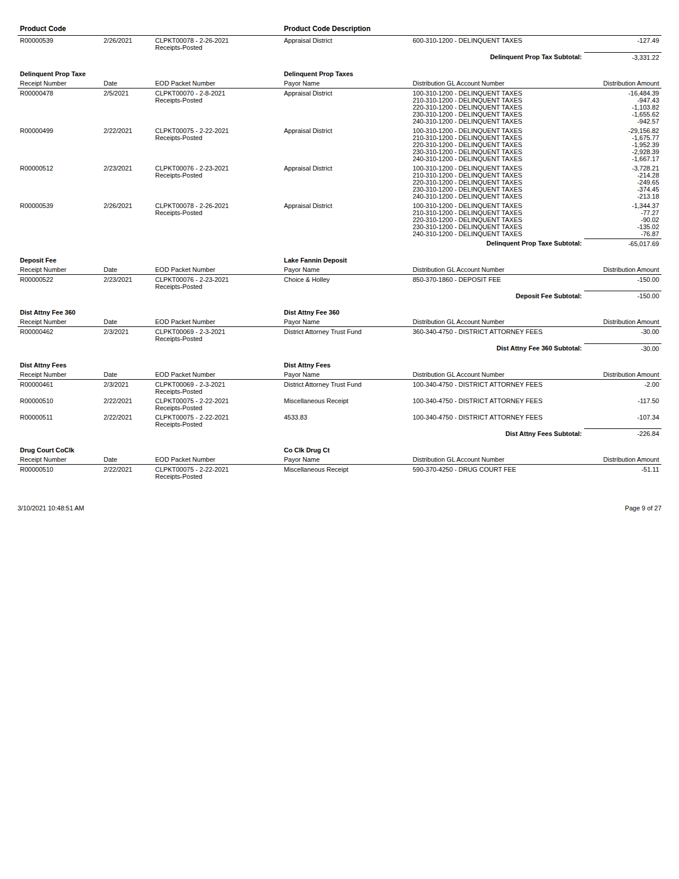| Product Code | Product Code Description |
| --- | --- |
| R00000539 | 2/26/2021 | CLPKT00078 - 2-26-2021 Receipts-Posted | Appraisal District | 600-310-1200 - DELINQUENT TAXES | -127.49 |
| Delinquent Prop Tax Subtotal: | -3,331.22 |
| Delinquent Prop Taxe | Delinquent Prop Taxes |
| Receipt Number | Date | EOD Packet Number | Payor Name | Distribution GL Account Number | Distribution Amount |
| R00000478 | 2/5/2021 | CLPKT00070 - 2-8-2021 Receipts-Posted | Appraisal District | 100-310-1200 - DELINQUENT TAXES 210-310-1200 - DELINQUENT TAXES 220-310-1200 - DELINQUENT TAXES 230-310-1200 - DELINQUENT TAXES 240-310-1200 - DELINQUENT TAXES | -16,484.39 -947.43 -1,103.82 -1,655.62 -942.57 |
| R00000499 | 2/22/2021 | CLPKT00075 - 2-22-2021 Receipts-Posted | Appraisal District | 100-310-1200 - DELINQUENT TAXES 210-310-1200 - DELINQUENT TAXES 220-310-1200 - DELINQUENT TAXES 230-310-1200 - DELINQUENT TAXES 240-310-1200 - DELINQUENT TAXES | -29,156.82 -1,675.77 -1,952.39 -2,928.39 -1,667.17 |
| R00000512 | 2/23/2021 | CLPKT00076 - 2-23-2021 Receipts-Posted | Appraisal District | 100-310-1200 - DELINQUENT TAXES 210-310-1200 - DELINQUENT TAXES 220-310-1200 - DELINQUENT TAXES 230-310-1200 - DELINQUENT TAXES 240-310-1200 - DELINQUENT TAXES | -3,728.21 -214.28 -249.65 -374.45 -213.18 |
| R00000539 | 2/26/2021 | CLPKT00078 - 2-26-2021 Receipts-Posted | Appraisal District | 100-310-1200 - DELINQUENT TAXES 210-310-1200 - DELINQUENT TAXES 220-310-1200 - DELINQUENT TAXES 230-310-1200 - DELINQUENT TAXES 240-310-1200 - DELINQUENT TAXES | -1,344.37 -77.27 -90.02 -135.02 -76.87 |
| Delinquent Prop Taxe Subtotal: | -65,017.69 |
| Deposit Fee | Lake Fannin Deposit |
| Receipt Number | Date | EOD Packet Number | Payor Name | Distribution GL Account Number | Distribution Amount |
| R00000522 | 2/23/2021 | CLPKT00076 - 2-23-2021 Receipts-Posted | Choice & Holley | 850-370-1860 - DEPOSIT FEE | -150.00 |
| Deposit Fee Subtotal: | -150.00 |
| Dist Attny Fee 360 | Dist Attny Fee 360 |
| Receipt Number | Date | EOD Packet Number | Payor Name | Distribution GL Account Number | Distribution Amount |
| R00000462 | 2/3/2021 | CLPKT00069 - 2-3-2021 Receipts-Posted | District Attorney Trust Fund | 360-340-4750 - DISTRICT ATTORNEY FEES | -30.00 |
| Dist Attny Fee 360 Subtotal: | -30.00 |
| Dist Attny Fees | Dist Attny Fees |
| Receipt Number | Date | EOD Packet Number | Payor Name | Distribution GL Account Number | Distribution Amount |
| R00000461 | 2/3/2021 | CLPKT00069 - 2-3-2021 Receipts-Posted | District Attorney Trust Fund | 100-340-4750 - DISTRICT ATTORNEY FEES | -2.00 |
| R00000510 | 2/22/2021 | CLPKT00075 - 2-22-2021 Receipts-Posted | Miscellaneous Receipt | 100-340-4750 - DISTRICT ATTORNEY FEES | -117.50 |
| R00000511 | 2/22/2021 | CLPKT00075 - 2-22-2021 Receipts-Posted | 4533.83 | 100-340-4750 - DISTRICT ATTORNEY FEES | -107.34 |
| Dist Attny Fees Subtotal: | -226.84 |
| Drug Court CoClk | Co Clk Drug Ct |
| Receipt Number | Date | EOD Packet Number | Payor Name | Distribution GL Account Number | Distribution Amount |
| R00000510 | 2/22/2021 | CLPKT00075 - 2-22-2021 Receipts-Posted | Miscellaneous Receipt | 590-370-4250 - DRUG COURT FEE | -51.11 |
3/10/2021 10:48:51 AM
Page 9 of 27